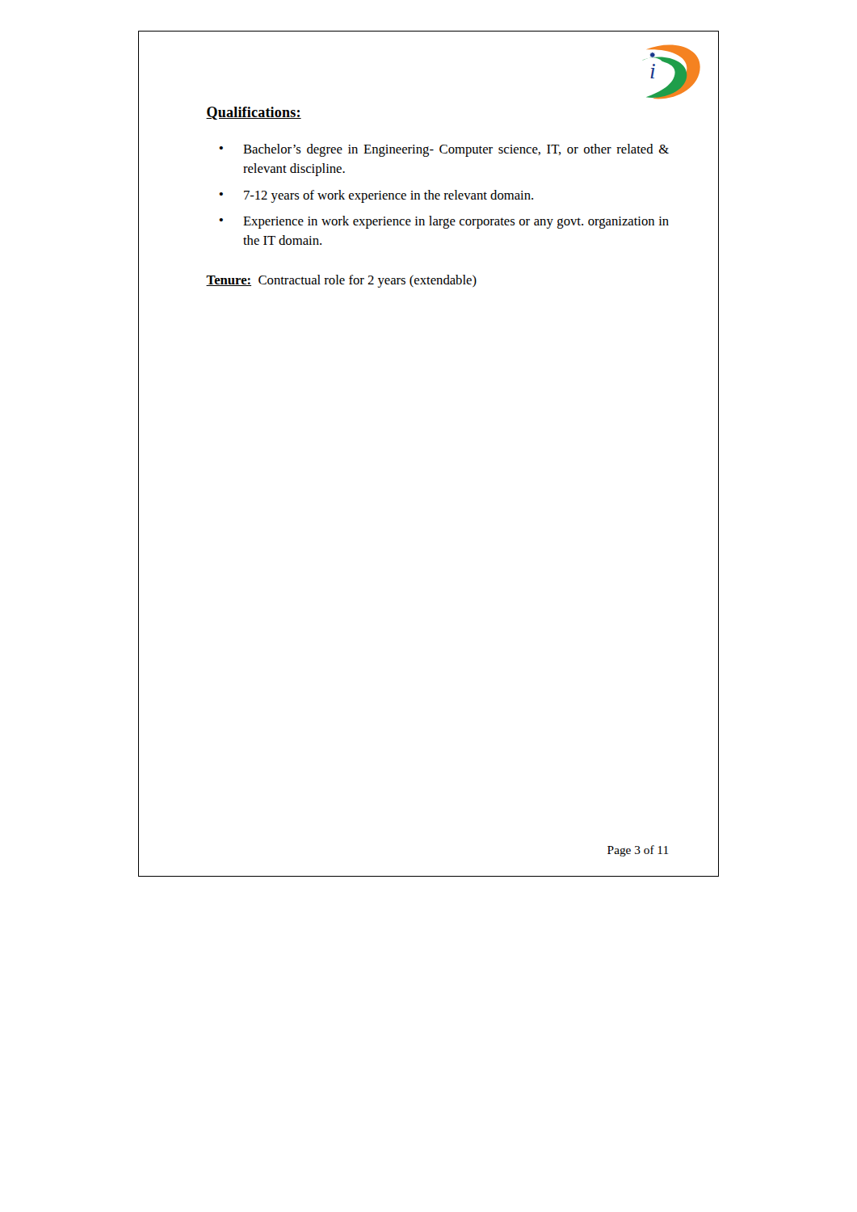i
Qualifications:
Bachelor’s degree in Engineering- Computer science, IT, or other related & relevant discipline.
7-12 years of work experience in the relevant domain.
Experience in work experience in large corporates or any govt. organization in the IT domain.
Tenure: Contractual role for 2 years (extendable)
Page 3 of 11